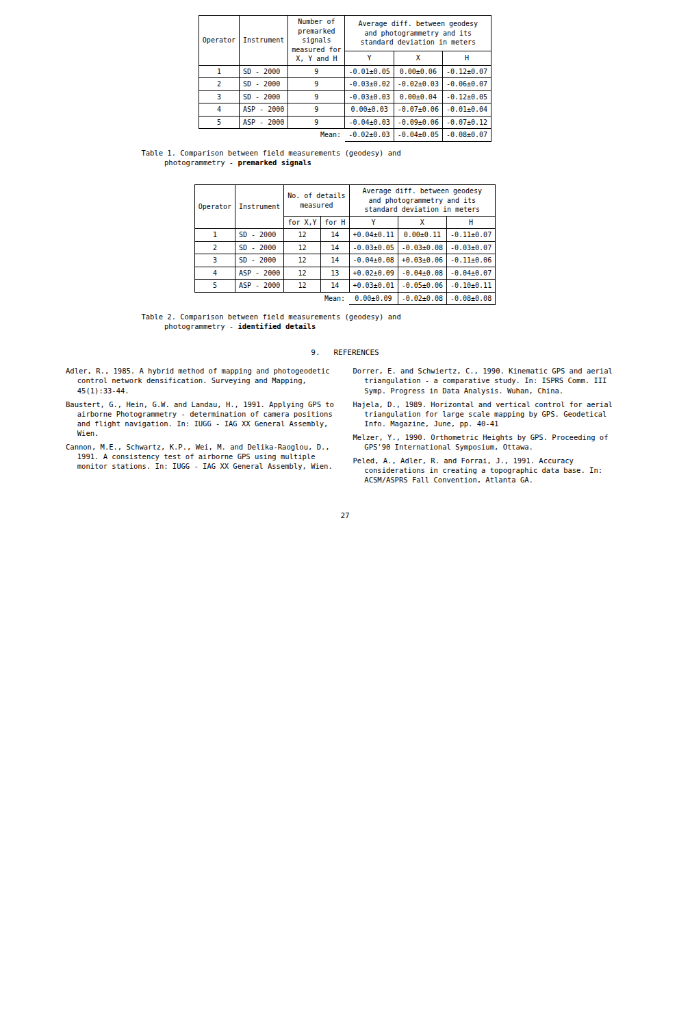| Operator | Instrument | Number of premarked signals measured for X, Y and H | Average diff. between geodesy and photogrammetry and its standard deviation in meters |
| --- | --- | --- | --- |
| Y | X | H |
| 1 | SD - 2000 | 9 | -0.01±0.05 | 0.00±0.06 | -0.12±0.07 |
| 2 | SD - 2000 | 9 | -0.03±0.02 | -0.02±0.03 | -0.06±0.07 |
| 3 | SD - 2000 | 9 | -0.03±0.03 | 0.00±0.04 | -0.12±0.05 |
| 4 | ASP - 2000 | 9 | 0.00±0.03 | -0.07±0.06 | -0.01±0.04 |
| 5 | ASP - 2000 | 9 | -0.04±0.03 | -0.09±0.06 | -0.07±0.12 |
| | | Mean: | -0.02±0.03 | -0.04±0.05 | -0.08±0.07 |
Table 1. Comparison between field measurements (geodesy) and photogrammetry - premarked signals
| Operator | Instrument | No. of details measured | Average diff. between geodesy and photogrammetry and its standard deviation in meters |
| --- | --- | --- | --- |
| for X,Y | for H | Y | X | H |
| 1 | SD - 2000 | 12 | 14 | +0.04±0.11 | 0.00±0.11 | -0.11±0.07 |
| 2 | SD - 2000 | 12 | 14 | -0.03±0.05 | -0.03±0.08 | -0.03±0.07 |
| 3 | SD - 2000 | 12 | 14 | -0.04±0.08 | +0.03±0.06 | -0.11±0.06 |
| 4 | ASP - 2000 | 12 | 13 | +0.02±0.09 | -0.04±0.08 | -0.04±0.07 |
| 5 | ASP - 2000 | 12 | 14 | +0.03±0.01 | -0.05±0.06 | -0.10±0.11 |
| | | | Mean: | 0.00±0.09 | -0.02±0.08 | -0.08±0.08 |
Table 2. Comparison between field measurements (geodesy) and photogrammetry - identified details
9. REFERENCES
Adler, R., 1985. A hybrid method of mapping and photogeodetic control network densification. Surveying and Mapping, 45(1):33-44.
Baustert, G., Hein, G.W. and Landau, H., 1991. Applying GPS to airborne Photogrammetry - determination of camera positions and flight navigation. In: IUGG - IAG XX General Assembly, Wien.
Cannon, M.E., Schwartz, K.P., Wei, M. and Delika-Raoglou, D., 1991. A consistency test of airborne GPS using multiple monitor stations. In: IUGG - IAG XX General Assembly, Wien.
Dorrer, E. and Schwiertz, C., 1990. Kinematic GPS and aerial triangulation - a comparative study. In: ISPRS Comm. III Symp. Progress in Data Analysis. Wuhan, China.
Hajela, D., 1989. Horizontal and vertical control for aerial triangulation for large scale mapping by GPS. Geodetical Info. Magazine, June, pp. 40-41
Melzer, Y., 1990. Orthometric Heights by GPS. Proceeding of GPS'90 International Symposium, Ottawa.
Peled, A., Adler, R. and Forrai, J., 1991. Accuracy considerations in creating a topographic data base. In: ACSM/ASPRS Fall Convention, Atlanta GA.
27